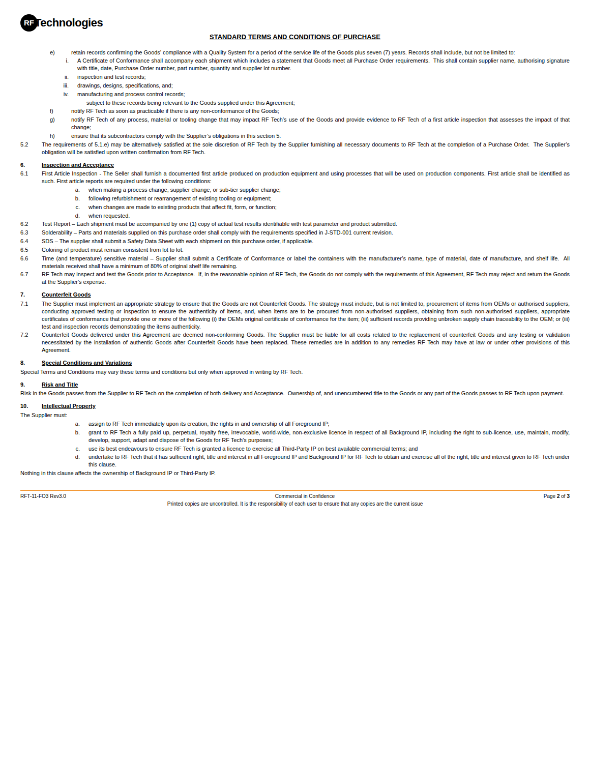RF Technologies
STANDARD TERMS AND CONDITIONS OF PURCHASE
e)
retain records confirming the Goods’ compliance with a Quality System for a period of the service life of the Goods plus seven (7) years. Records shall include, but not be limited to:
A Certificate of Conformance shall accompany each shipment which includes a statement that Goods meet all Purchase Order requirements. This shall contain supplier name, authorising signature with title, date, Purchase Order number, part number, quantity and supplier lot number.
inspection and test records;
drawings, designs, specifications, and;
manufacturing and process control records;
subject to these records being relevant to the Goods supplied under this Agreement;
f)
notify RF Tech as soon as practicable if there is any non-conformance of the Goods;
g)
notify RF Tech of any process, material or tooling change that may impact RF Tech’s use of the Goods and provide evidence to RF Tech of a first article inspection that assesses the impact of that change;
h)
ensure that its subcontractors comply with the Supplier’s obligations in this section 5.
5.2
The requirements of 5.1.e) may be alternatively satisfied at the sole discretion of RF Tech by the Supplier furnishing all necessary documents to RF Tech at the completion of a Purchase Order. The Supplier’s obligation will be satisfied upon written confirmation from RF Tech.
6.
Inspection and Acceptance
6.1
First Article Inspection - The Seller shall furnish a documented first article produced on production equipment and using processes that will be used on production components. First article shall be identified as such. First article reports are required under the following conditions:
when making a process change, supplier change, or sub-tier supplier change;
following refurbishment or rearrangement of existing tooling or equipment;
when changes are made to existing products that affect fit, form, or function;
when requested.
6.2
Test Report – Each shipment must be accompanied by one (1) copy of actual test results identifiable with test parameter and product submitted.
6.3
Solderability – Parts and materials supplied on this purchase order shall comply with the requirements specified in J-STD-001 current revision.
6.4
SDS – The supplier shall submit a Safety Data Sheet with each shipment on this purchase order, if applicable.
6.5
Coloring of product must remain consistent from lot to lot.
6.6
Time (and temperature) sensitive material – Supplier shall submit a Certificate of Conformance or label the containers with the manufacturer’s name, type of material, date of manufacture, and shelf life. All materials received shall have a minimum of 80% of original shelf life remaining.
6.7
RF Tech may inspect and test the Goods prior to Acceptance. If, in the reasonable opinion of RF Tech, the Goods do not comply with the requirements of this Agreement, RF Tech may reject and return the Goods at the Supplier's expense.
7.
Counterfeit Goods
7.1
The Supplier must implement an appropriate strategy to ensure that the Goods are not Counterfeit Goods. The strategy must include, but is not limited to, procurement of items from OEMs or authorised suppliers, conducting approved testing or inspection to ensure the authenticity of items, and, when items are to be procured from non-authorised suppliers, obtaining from such non-authorised suppliers, appropriate certificates of conformance that provide one or more of the following (i) the OEMs original certificate of conformance for the item; (iii) sufficient records providing unbroken supply chain traceability to the OEM; or (iii) test and inspection records demonstrating the items authenticity.
7.2
Counterfeit Goods delivered under this Agreement are deemed non-conforming Goods. The Supplier must be liable for all costs related to the replacement of counterfeit Goods and any testing or validation necessitated by the installation of authentic Goods after Counterfeit Goods have been replaced. These remedies are in addition to any remedies RF Tech may have at law or under other provisions of this Agreement.
8.
Special Conditions and Variations
Special Terms and Conditions may vary these terms and conditions but only when approved in writing by RF Tech.
9.
Risk and Title
Risk in the Goods passes from the Supplier to RF Tech on the completion of both delivery and Acceptance. Ownership of, and unencumbered title to the Goods or any part of the Goods passes to RF Tech upon payment.
10.
Intellectual Property
The Supplier must:
assign to RF Tech immediately upon its creation, the rights in and ownership of all Foreground IP;
grant to RF Tech a fully paid up, perpetual, royalty free, irrevocable, world-wide, non-exclusive licence in respect of all Background IP, including the right to sub-licence, use, maintain, modify, develop, support, adapt and dispose of the Goods for RF Tech’s purposes;
use its best endeavours to ensure RF Tech is granted a licence to exercise all Third-Party IP on best available commercial terms; and
undertake to RF Tech that it has sufficient right, title and interest in all Foreground IP and Background IP for RF Tech to obtain and exercise all of the right, title and interest given to RF Tech under this clause.
Nothing in this clause affects the ownership of Background IP or Third-Party IP.
RFT-11-FO3 Rev3.0
Commercial in Confidence
Page 2 of 3
Printed copies are uncontrolled. It is the responsibility of each user to ensure that any copies are the current issue